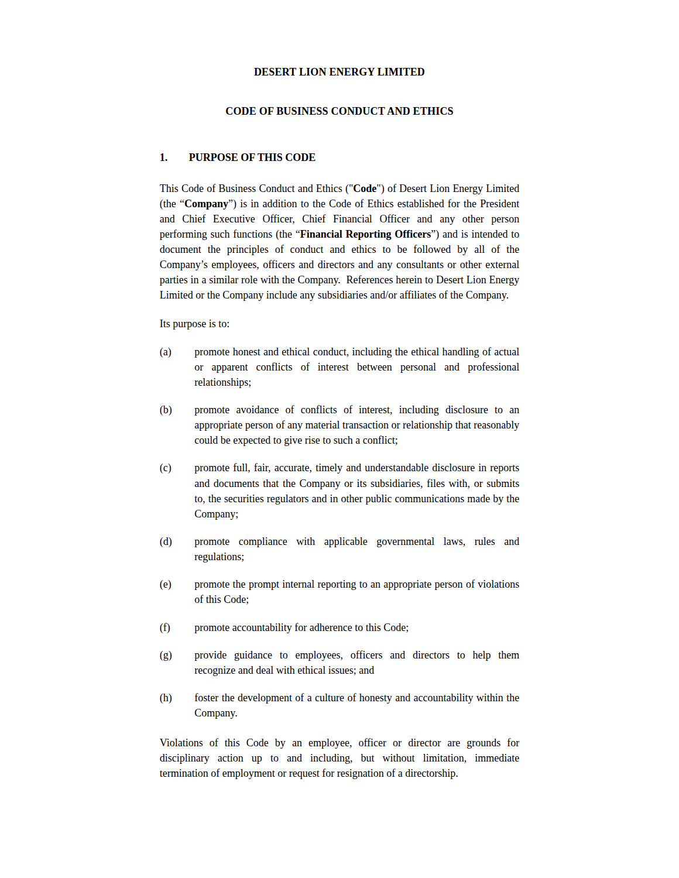DESERT LION ENERGY LIMITED
CODE OF BUSINESS CONDUCT AND ETHICS
1. PURPOSE OF THIS CODE
This Code of Business Conduct and Ethics ("Code") of Desert Lion Energy Limited (the “Company”) is in addition to the Code of Ethics established for the President and Chief Executive Officer, Chief Financial Officer and any other person performing such functions (the “Financial Reporting Officers”) and is intended to document the principles of conduct and ethics to be followed by all of the Company’s employees, officers and directors and any consultants or other external parties in a similar role with the Company. References herein to Desert Lion Energy Limited or the Company include any subsidiaries and/or affiliates of the Company.
Its purpose is to:
(a) promote honest and ethical conduct, including the ethical handling of actual or apparent conflicts of interest between personal and professional relationships;
(b) promote avoidance of conflicts of interest, including disclosure to an appropriate person of any material transaction or relationship that reasonably could be expected to give rise to such a conflict;
(c) promote full, fair, accurate, timely and understandable disclosure in reports and documents that the Company or its subsidiaries, files with, or submits to, the securities regulators and in other public communications made by the Company;
(d) promote compliance with applicable governmental laws, rules and regulations;
(e) promote the prompt internal reporting to an appropriate person of violations of this Code;
(f) promote accountability for adherence to this Code;
(g) provide guidance to employees, officers and directors to help them recognize and deal with ethical issues; and
(h) foster the development of a culture of honesty and accountability within the Company.
Violations of this Code by an employee, officer or director are grounds for disciplinary action up to and including, but without limitation, immediate termination of employment or request for resignation of a directorship.